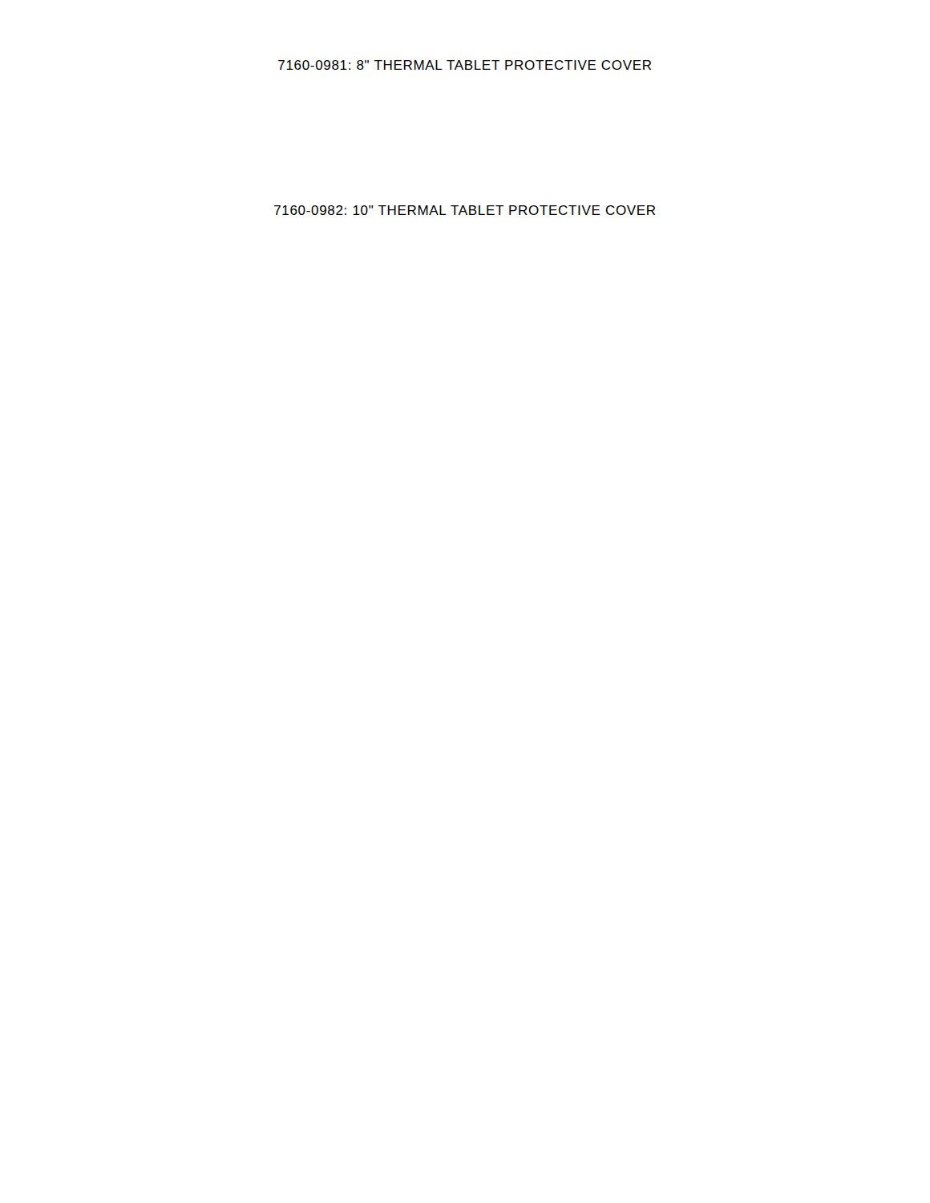7160-0981: 8" THERMAL TABLET PROTECTIVE COVER
7160-0982: 10" THERMAL TABLET PROTECTIVE COVER